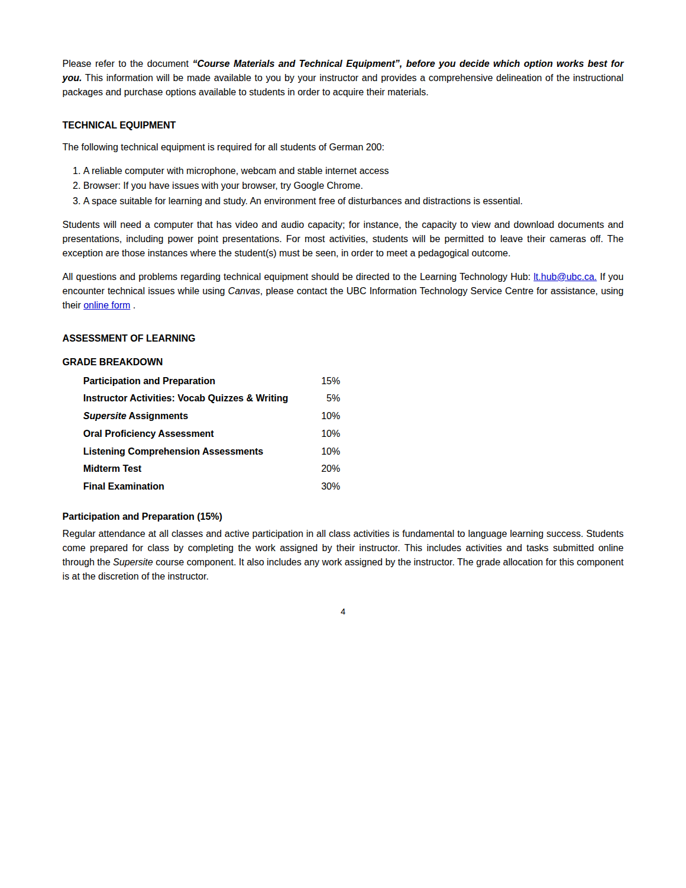Please refer to the document “Course Materials and Technical Equipment”, before you decide which option works best for you. This information will be made available to you by your instructor and provides a comprehensive delineation of the instructional packages and purchase options available to students in order to acquire their materials.
TECHNICAL EQUIPMENT
The following technical equipment is required for all students of German 200:
A reliable computer with microphone, webcam and stable internet access
Browser: If you have issues with your browser, try Google Chrome.
A space suitable for learning and study. An environment free of disturbances and distractions is essential.
Students will need a computer that has video and audio capacity; for instance, the capacity to view and download documents and presentations, including power point presentations. For most activities, students will be permitted to leave their cameras off. The exception are those instances where the student(s) must be seen, in order to meet a pedagogical outcome.
All questions and problems regarding technical equipment should be directed to the Learning Technology Hub: lt.hub@ubc.ca. If you encounter technical issues while using Canvas, please contact the UBC Information Technology Service Centre for assistance, using their online form .
ASSESSMENT OF LEARNING
GRADE BREAKDOWN
| Participation and Preparation | 15% |
| Instructor Activities: Vocab Quizzes & Writing | 5% |
| Supersite Assignments | 10% |
| Oral Proficiency Assessment | 10% |
| Listening Comprehension Assessments | 10% |
| Midterm Test | 20% |
| Final Examination | 30% |
Participation and Preparation (15%)
Regular attendance at all classes and active participation in all class activities is fundamental to language learning success. Students come prepared for class by completing the work assigned by their instructor. This includes activities and tasks submitted online through the Supersite course component. It also includes any work assigned by the instructor. The grade allocation for this component is at the discretion of the instructor.
4